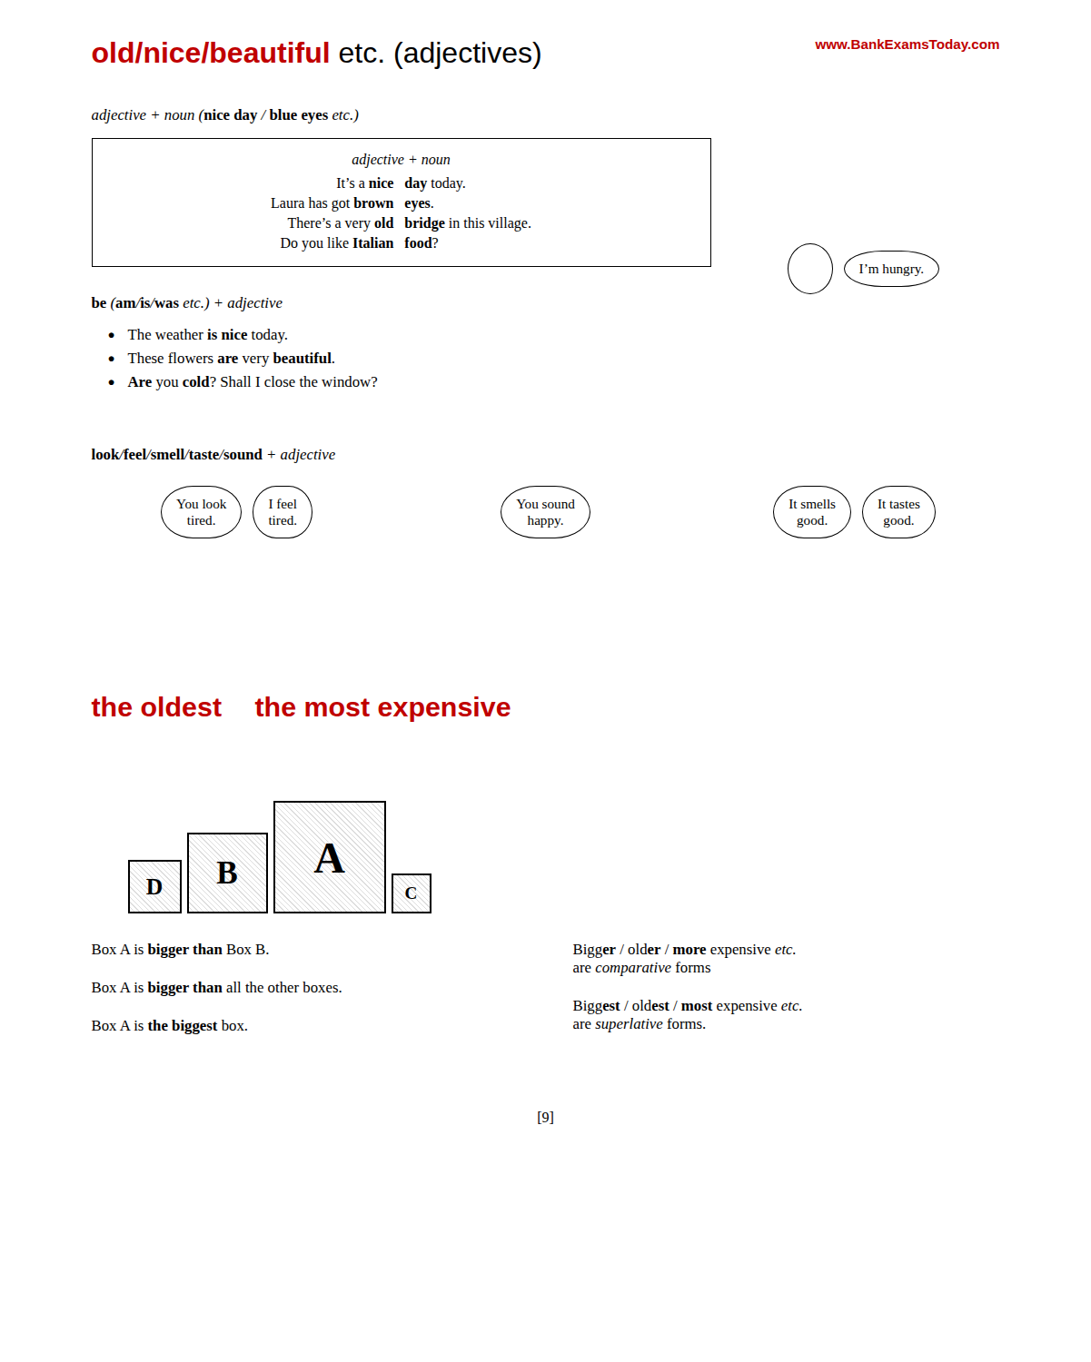www.BankExamsToday.com
old/nice/beautiful etc. (adjectives)
adjective + noun (nice day / blue eyes etc.)
adjective + noun
| It’s a nice | day today. |
| Laura has got brown | eyes . |
| There’s a very old | bridge in this village. |
| Do you like Italian | food ? |
I’m hungry.
be (am/is/was etc.) + adjective
The weather is nice today.
These flowers are very beautiful.
Are you cold? Shall I close the window?
look/feel/smell/taste/sound + adjective
You look
tired.
I feel
tired.
You sound
happy.
It smells
good.
It tastes
good.
the oldest the most expensive
D
B
A
C
Box A is bigger than Box B.
Box A is bigger than all the other boxes.
Box A is the biggest box.
Bigger / older / more expensive etc.
are comparative forms
Biggest / oldest / most expensive etc.
are superlative forms.
[9]